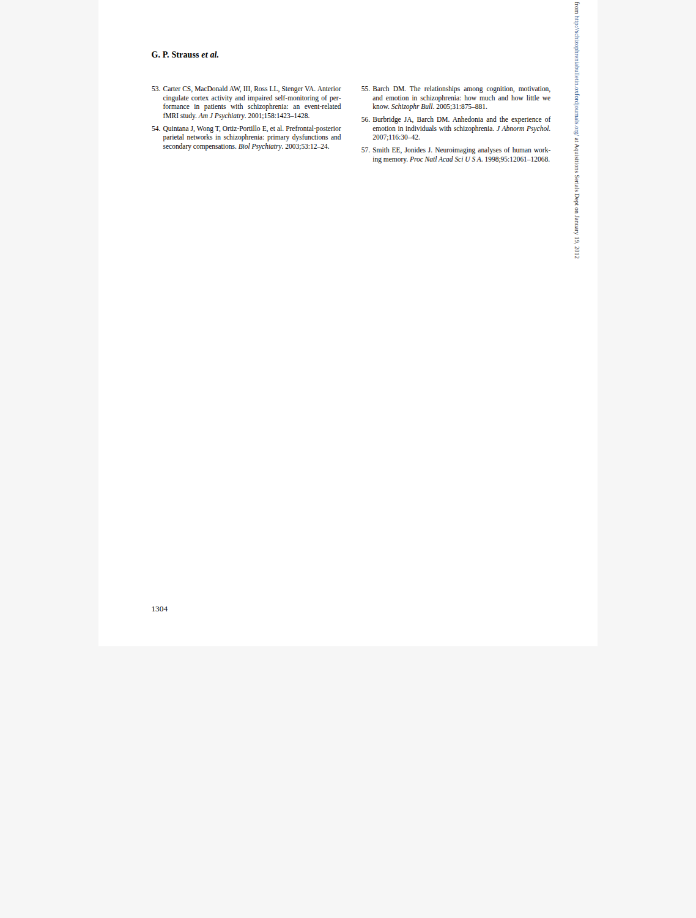G. P. Strauss et al.
Carter CS, MacDonald AW, III, Ross LL, Stenger VA. Anterior cingulate cortex activity and impaired self-monitoring of performance in patients with schizophrenia: an event-related fMRI study. Am J Psychiatry. 2001;158:1423–1428.
Quintana J, Wong T, Ortiz-Portillo E, et al. Prefrontal-posterior parietal networks in schizophrenia: primary dysfunctions and secondary compensations. Biol Psychiatry. 2003;53:12–24.
Barch DM. The relationships among cognition, motivation, and emotion in schizophrenia: how much and how little we know. Schizophr Bull. 2005;31:875–881.
Burbridge JA, Barch DM. Anhedonia and the experience of emotion in individuals with schizophrenia. J Abnorm Psychol. 2007;116:30–42.
Smith EE, Jonides J. Neuroimaging analyses of human working memory. Proc Natl Acad Sci U S A. 1998;95:12061–12068.
Downloaded from http://schizophreniabulletin.oxfordjournals.org/ at Aquisitions Serials Dept on January 19, 2012
1304